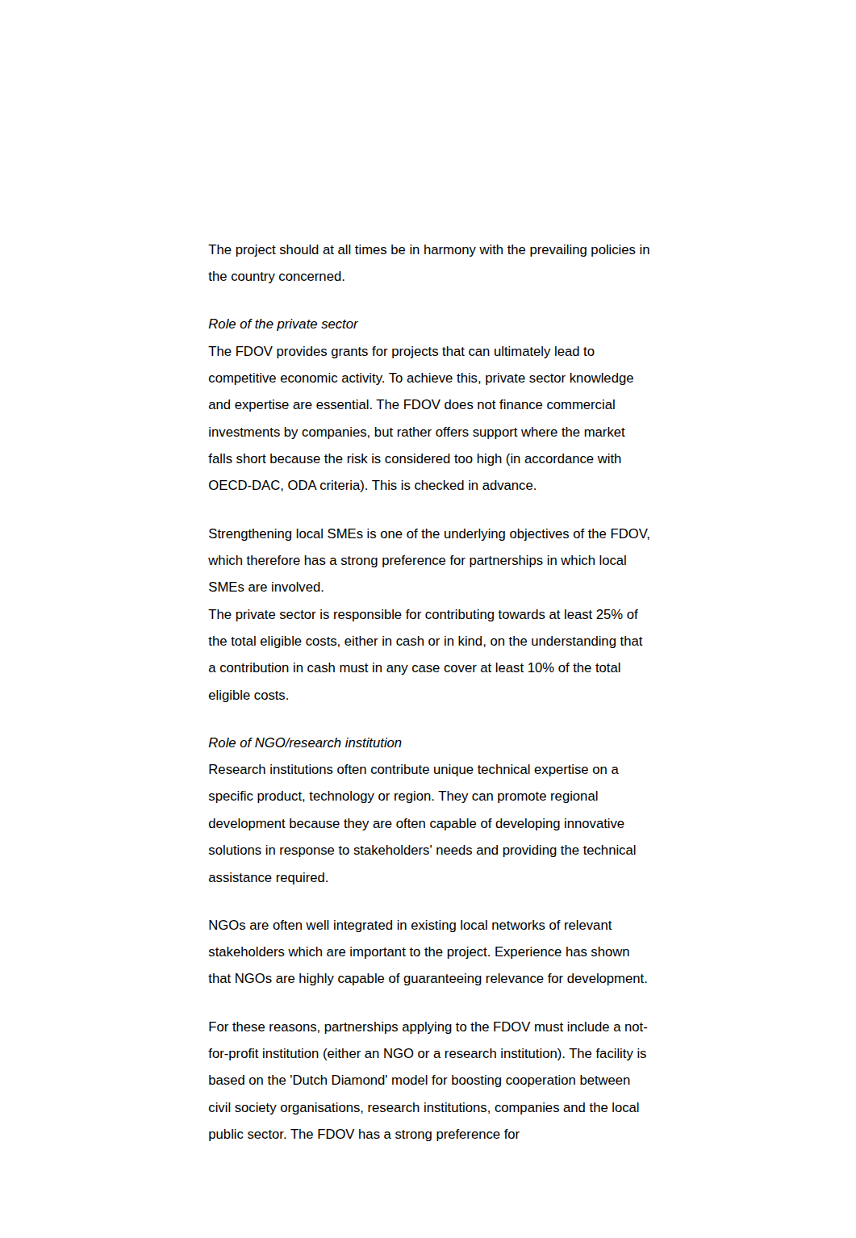The project should at all times be in harmony with the prevailing policies in the country concerned.
Role of the private sector
The FDOV provides grants for projects that can ultimately lead to competitive economic activity. To achieve this, private sector knowledge and expertise are essential. The FDOV does not finance commercial investments by companies, but rather offers support where the market falls short because the risk is considered too high (in accordance with OECD-DAC, ODA criteria). This is checked in advance.
Strengthening local SMEs is one of the underlying objectives of the FDOV, which therefore has a strong preference for partnerships in which local SMEs are involved.
The private sector is responsible for contributing towards at least 25% of the total eligible costs, either in cash or in kind, on the understanding that a contribution in cash must in any case cover at least 10% of the total eligible costs.
Role of NGO/research institution
Research institutions often contribute unique technical expertise on a specific product, technology or region. They can promote regional development because they are often capable of developing innovative solutions in response to stakeholders' needs and providing the technical assistance required.
NGOs are often well integrated in existing local networks of relevant stakeholders which are important to the project. Experience has shown that NGOs are highly capable of guaranteeing relevance for development.
For these reasons, partnerships applying to the FDOV must include a not-for-profit institution (either an NGO or a research institution). The facility is based on the 'Dutch Diamond' model for boosting cooperation between civil society organisations, research institutions, companies and the local public sector. The FDOV has a strong preference for